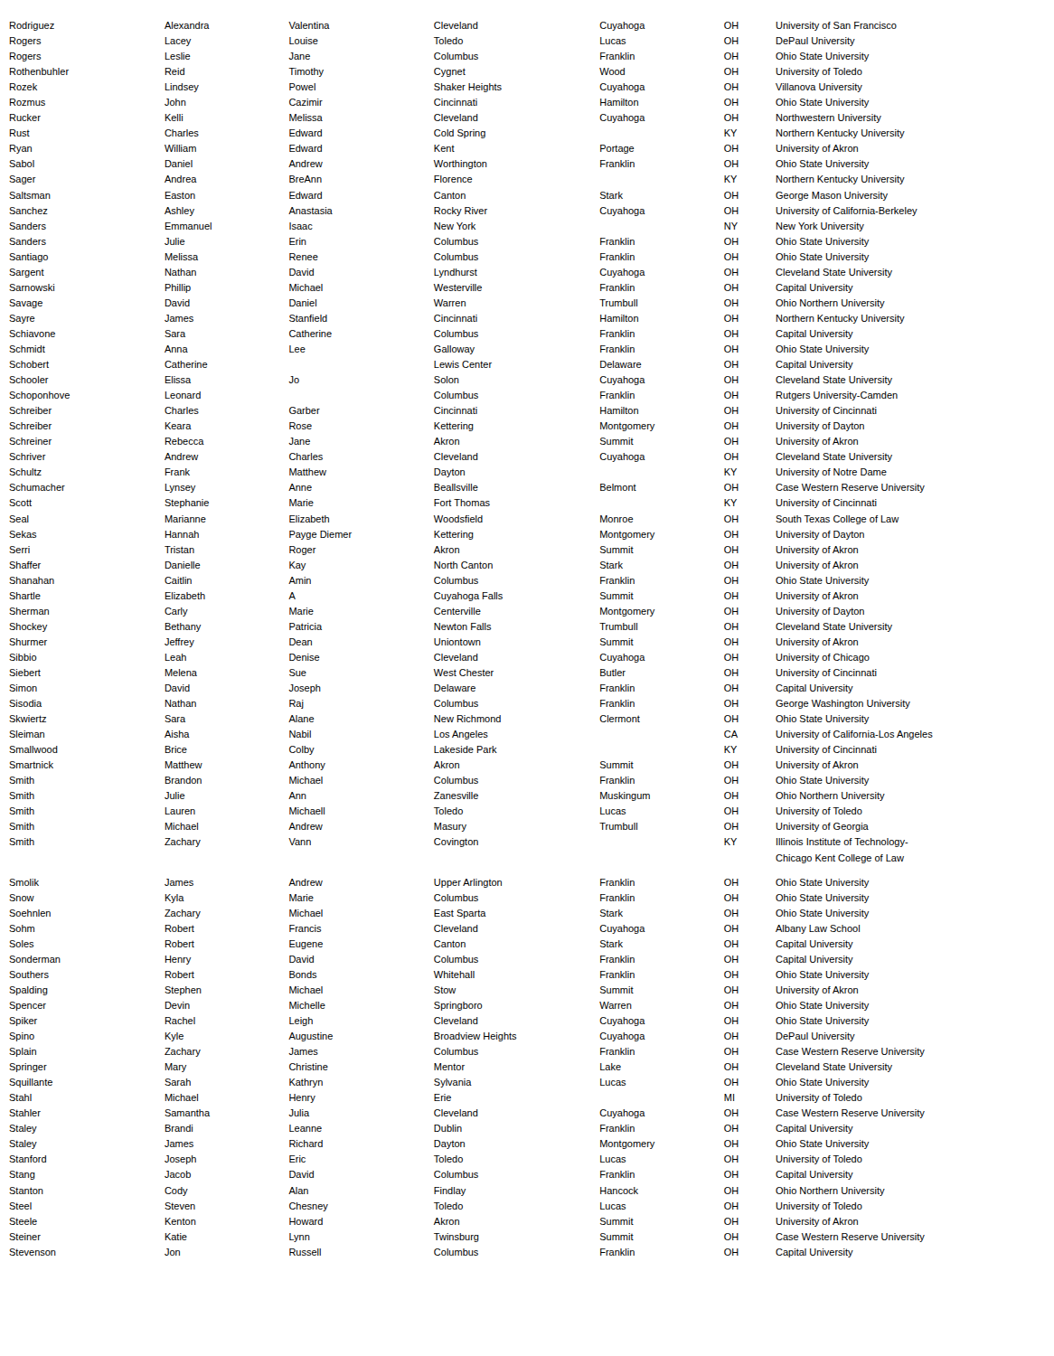| Rodriguez | Alexandra | Valentina | Cleveland | Cuyahoga | OH | University of San Francisco |
| Rogers | Lacey | Louise | Toledo | Lucas | OH | DePaul University |
| Rogers | Leslie | Jane | Columbus | Franklin | OH | Ohio State University |
| Rothenbuhler | Reid | Timothy | Cygnet | Wood | OH | University of Toledo |
| Rozek | Lindsey | Powel | Shaker Heights | Cuyahoga | OH | Villanova University |
| Rozmus | John | Cazimir | Cincinnati | Hamilton | OH | Ohio State University |
| Rucker | Kelli | Melissa | Cleveland | Cuyahoga | OH | Northwestern University |
| Rust | Charles | Edward | Cold Spring | | KY | Northern Kentucky University |
| Ryan | William | Edward | Kent | Portage | OH | University of Akron |
| Sabol | Daniel | Andrew | Worthington | Franklin | OH | Ohio State University |
| Sager | Andrea | BreAnn | Florence | | KY | Northern Kentucky University |
| Saltsman | Easton | Edward | Canton | Stark | OH | George Mason University |
| Sanchez | Ashley | Anastasia | Rocky River | Cuyahoga | OH | University of California-Berkeley |
| Sanders | Emmanuel | Isaac | New York | | NY | New York University |
| Sanders | Julie | Erin | Columbus | Franklin | OH | Ohio State University |
| Santiago | Melissa | Renee | Columbus | Franklin | OH | Ohio State University |
| Sargent | Nathan | David | Lyndhurst | Cuyahoga | OH | Cleveland State University |
| Sarnowski | Phillip | Michael | Westerville | Franklin | OH | Capital University |
| Savage | David | Daniel | Warren | Trumbull | OH | Ohio Northern University |
| Sayre | James | Stanfield | Cincinnati | Hamilton | OH | Northern Kentucky University |
| Schiavone | Sara | Catherine | Columbus | Franklin | OH | Capital University |
| Schmidt | Anna | Lee | Galloway | Franklin | OH | Ohio State University |
| Schobert | Catherine | | Lewis Center | Delaware | OH | Capital University |
| Schooler | Elissa | Jo | Solon | Cuyahoga | OH | Cleveland State University |
| Schoponhove | Leonard | | Columbus | Franklin | OH | Rutgers University-Camden |
| Schreiber | Charles | Garber | Cincinnati | Hamilton | OH | University of Cincinnati |
| Schreiber | Keara | Rose | Kettering | Montgomery | OH | University of Dayton |
| Schreiner | Rebecca | Jane | Akron | Summit | OH | University of Akron |
| Schriver | Andrew | Charles | Cleveland | Cuyahoga | OH | Cleveland State University |
| Schultz | Frank | Matthew | Dayton | | KY | University of Notre Dame |
| Schumacher | Lynsey | Anne | Beallsville | Belmont | OH | Case Western Reserve University |
| Scott | Stephanie | Marie | Fort Thomas | | KY | University of Cincinnati |
| Seal | Marianne | Elizabeth | Woodsfield | Monroe | OH | South Texas College of Law |
| Sekas | Hannah | Payge Diemer | Kettering | Montgomery | OH | University of Dayton |
| Serri | Tristan | Roger | Akron | Summit | OH | University of Akron |
| Shaffer | Danielle | Kay | North Canton | Stark | OH | University of Akron |
| Shanahan | Caitlin | Amin | Columbus | Franklin | OH | Ohio State University |
| Shartle | Elizabeth | A | Cuyahoga Falls | Summit | OH | University of Akron |
| Sherman | Carly | Marie | Centerville | Montgomery | OH | University of Dayton |
| Shockey | Bethany | Patricia | Newton Falls | Trumbull | OH | Cleveland State University |
| Shurmer | Jeffrey | Dean | Uniontown | Summit | OH | University of Akron |
| Sibbio | Leah | Denise | Cleveland | Cuyahoga | OH | University of Chicago |
| Siebert | Melena | Sue | West Chester | Butler | OH | University of Cincinnati |
| Simon | David | Joseph | Delaware | Franklin | OH | Capital University |
| Sisodia | Nathan | Raj | Columbus | Franklin | OH | George Washington University |
| Skwiertz | Sara | Alane | New Richmond | Clermont | OH | Ohio State University |
| Sleiman | Aisha | Nabil | Los Angeles | | CA | University of California-Los Angeles |
| Smallwood | Brice | Colby | Lakeside Park | | KY | University of Cincinnati |
| Smartnick | Matthew | Anthony | Akron | Summit | OH | University of Akron |
| Smith | Brandon | Michael | Columbus | Franklin | OH | Ohio State University |
| Smith | Julie | Ann | Zanesville | Muskingum | OH | Ohio Northern University |
| Smith | Lauren | Michaell | Toledo | Lucas | OH | University of Toledo |
| Smith | Michael | Andrew | Masury | Trumbull | OH | University of Georgia |
| Smith | Zachary | Vann | Covington | | KY | Illinois Institute of Technology- Chicago Kent College of Law |
| Smolik | James | Andrew | Upper Arlington | Franklin | OH | Ohio State University |
| Snow | Kyla | Marie | Columbus | Franklin | OH | Ohio State University |
| Soehnlen | Zachary | Michael | East Sparta | Stark | OH | Ohio State University |
| Sohm | Robert | Francis | Cleveland | Cuyahoga | OH | Albany Law School |
| Soles | Robert | Eugene | Canton | Stark | OH | Capital University |
| Sonderman | Henry | David | Columbus | Franklin | OH | Capital University |
| Southers | Robert | Bonds | Whitehall | Franklin | OH | Ohio State University |
| Spalding | Stephen | Michael | Stow | Summit | OH | University of Akron |
| Spencer | Devin | Michelle | Springboro | Warren | OH | Ohio State University |
| Spiker | Rachel | Leigh | Cleveland | Cuyahoga | OH | Ohio State University |
| Spino | Kyle | Augustine | Broadview Heights | Cuyahoga | OH | DePaul University |
| Splain | Zachary | James | Columbus | Franklin | OH | Case Western Reserve University |
| Springer | Mary | Christine | Mentor | Lake | OH | Cleveland State University |
| Squillante | Sarah | Kathryn | Sylvania | Lucas | OH | Ohio State University |
| Stahl | Michael | Henry | Erie | | MI | University of Toledo |
| Stahler | Samantha | Julia | Cleveland | Cuyahoga | OH | Case Western Reserve University |
| Staley | Brandi | Leanne | Dublin | Franklin | OH | Capital University |
| Staley | James | Richard | Dayton | Montgomery | OH | Ohio State University |
| Stanford | Joseph | Eric | Toledo | Lucas | OH | University of Toledo |
| Stang | Jacob | David | Columbus | Franklin | OH | Capital University |
| Stanton | Cody | Alan | Findlay | Hancock | OH | Ohio Northern University |
| Steel | Steven | Chesney | Toledo | Lucas | OH | University of Toledo |
| Steele | Kenton | Howard | Akron | Summit | OH | University of Akron |
| Steiner | Katie | Lynn | Twinsburg | Summit | OH | Case Western Reserve University |
| Stevenson | Jon | Russell | Columbus | Franklin | OH | Capital University |